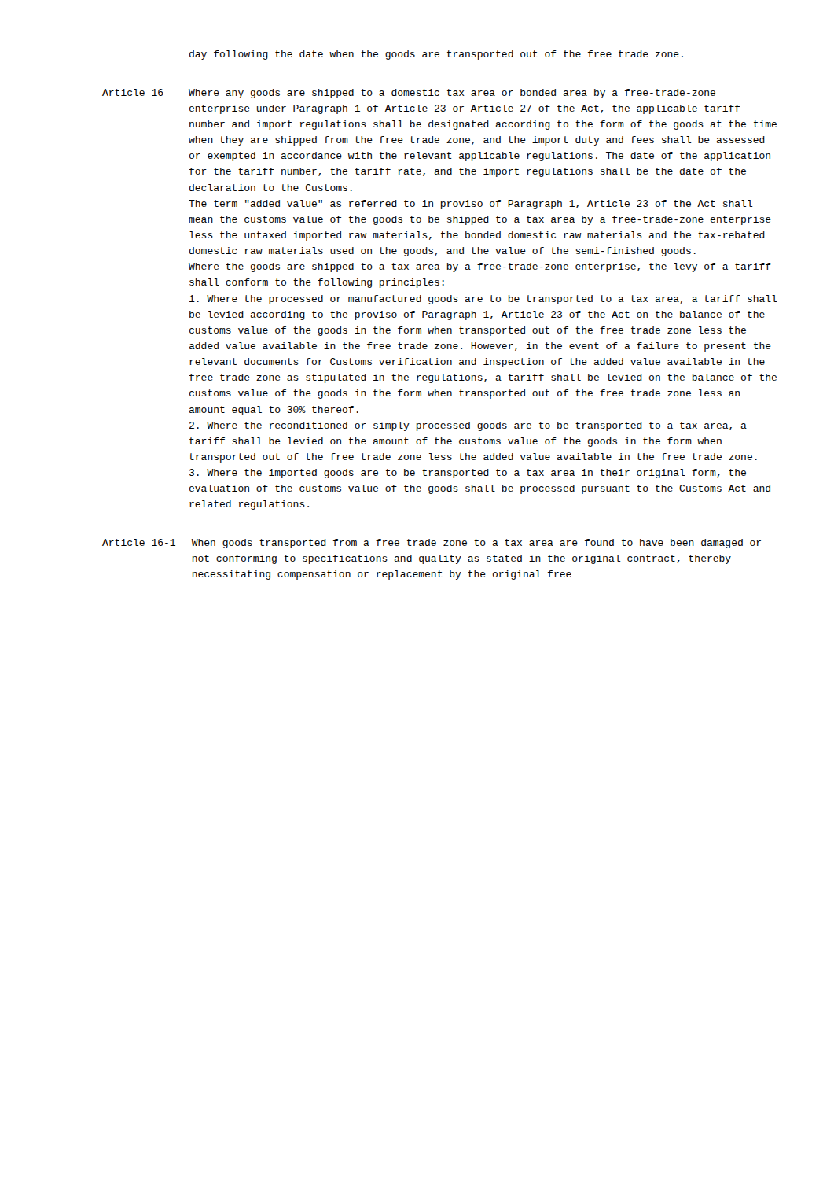day following the date when the goods are transported out of the free trade zone.
Article 16
Where any goods are shipped to a domestic tax area or bonded area by a free-trade-zone enterprise under Paragraph 1 of Article 23 or Article 27 of the Act, the applicable tariff number and import regulations shall be designated according to the form of the goods at the time when they are shipped from the free trade zone, and the import duty and fees shall be assessed or exempted in accordance with the relevant applicable regulations. The date of the application for the tariff number, the tariff rate, and the import regulations shall be the date of the declaration to the Customs.
The term "added value" as referred to in proviso of Paragraph 1, Article 23 of the Act shall mean the customs value of the goods to be shipped to a tax area by a free-trade-zone enterprise less the untaxed imported raw materials, the bonded domestic raw materials and the tax-rebated domestic raw materials used on the goods, and the value of the semi-finished goods.
Where the goods are shipped to a tax area by a free-trade-zone enterprise, the levy of a tariff shall conform to the following principles:
1. Where the processed or manufactured goods are to be transported to a tax area, a tariff shall be levied according to the proviso of Paragraph 1, Article 23 of the Act on the balance of the customs value of the goods in the form when transported out of the free trade zone less the added value available in the free trade zone. However, in the event of a failure to present the relevant documents for Customs verification and inspection of the added value available in the free trade zone as stipulated in the regulations, a tariff shall be levied on the balance of the customs value of the goods in the form when transported out of the free trade zone less an amount equal to 30% thereof.
2. Where the reconditioned or simply processed goods are to be transported to a tax area, a tariff shall be levied on the amount of the customs value of the goods in the form when transported out of the free trade zone less the added value available in the free trade zone.
3. Where the imported goods are to be transported to a tax area in their original form, the evaluation of the customs value of the goods shall be processed pursuant to the Customs Act and related regulations.
Article 16-1
When goods transported from a free trade zone to a tax area are found to have been damaged or not conforming to specifications and quality as stated in the original contract, thereby necessitating compensation or replacement by the original free